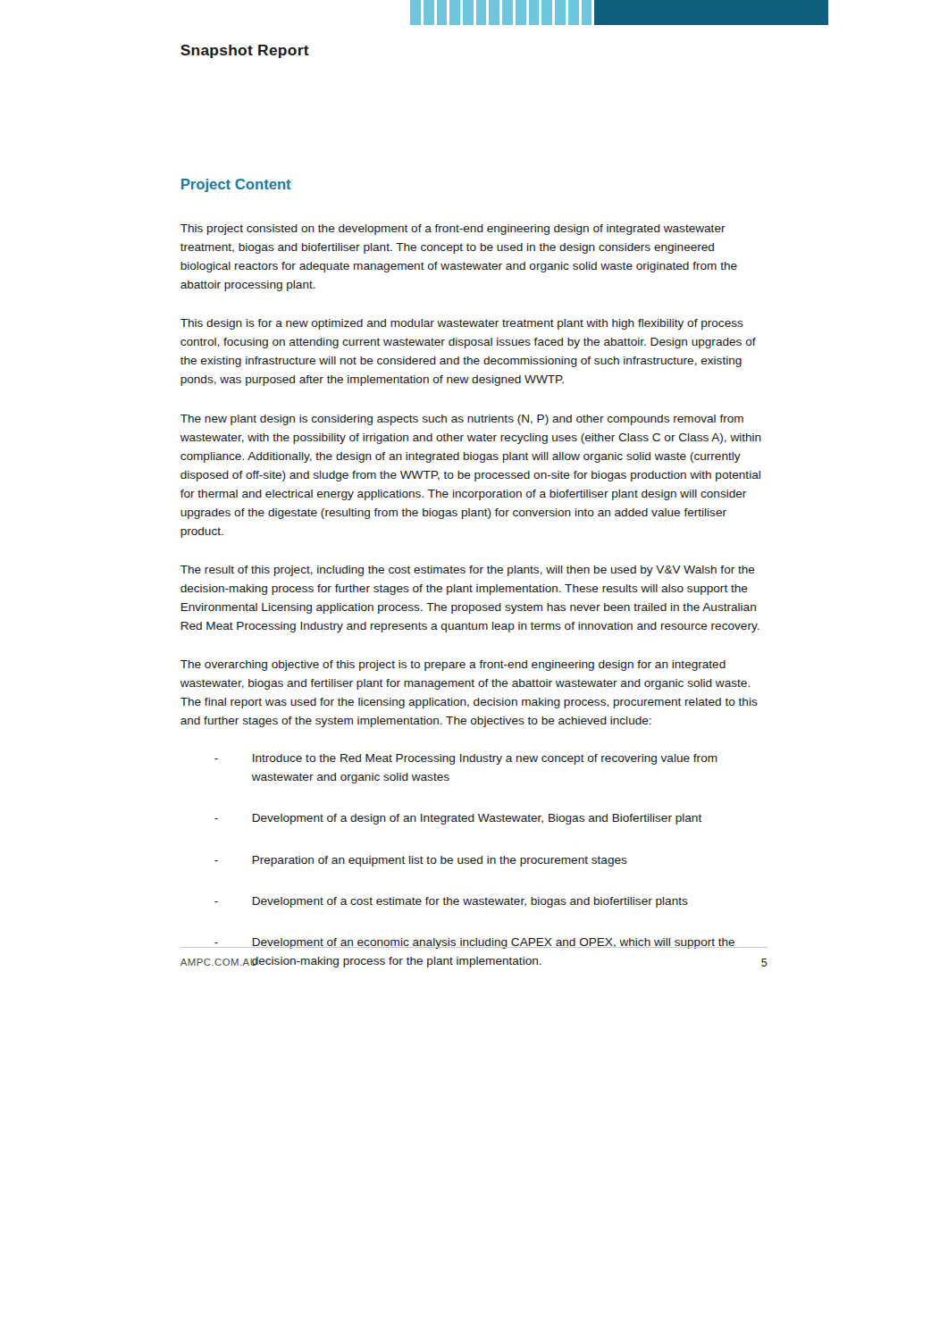Snapshot Report
Project Content
This project consisted on the development of a front-end engineering design of integrated wastewater treatment, biogas and biofertiliser plant. The concept to be used in the design considers engineered biological reactors for adequate management of wastewater and organic solid waste originated from the abattoir processing plant.
This design is for a new optimized and modular wastewater treatment plant with high flexibility of process control, focusing on attending current wastewater disposal issues faced by the abattoir. Design upgrades of the existing infrastructure will not be considered and the decommissioning of such infrastructure, existing ponds, was purposed after the implementation of new designed WWTP.
The new plant design is considering aspects such as nutrients (N, P) and other compounds removal from wastewater, with the possibility of irrigation and other water recycling uses (either Class C or Class A), within compliance. Additionally, the design of an integrated biogas plant will allow organic solid waste (currently disposed of off-site) and sludge from the WWTP, to be processed on-site for biogas production with potential for thermal and electrical energy applications. The incorporation of a biofertiliser plant design will consider upgrades of the digestate (resulting from the biogas plant) for conversion into an added value fertiliser product.
The result of this project, including the cost estimates for the plants, will then be used by V&V Walsh for the decision-making process for further stages of the plant implementation. These results will also support the Environmental Licensing application process. The proposed system has never been trailed in the Australian Red Meat Processing Industry and represents a quantum leap in terms of innovation and resource recovery.
The overarching objective of this project is to prepare a front-end engineering design for an integrated wastewater, biogas and fertiliser plant for management of the abattoir wastewater and organic solid waste. The final report was used for the licensing application, decision making process, procurement related to this and further stages of the system implementation. The objectives to be achieved include:
Introduce to the Red Meat Processing Industry a new concept of recovering value from wastewater and organic solid wastes
Development of a design of an Integrated Wastewater, Biogas and Biofertiliser plant
Preparation of an equipment list to be used in the procurement stages
Development of a cost estimate for the wastewater, biogas and biofertiliser plants
Development of an economic analysis including CAPEX and OPEX, which will support the decision-making process for the plant implementation.
AMPC.COM.AU 5